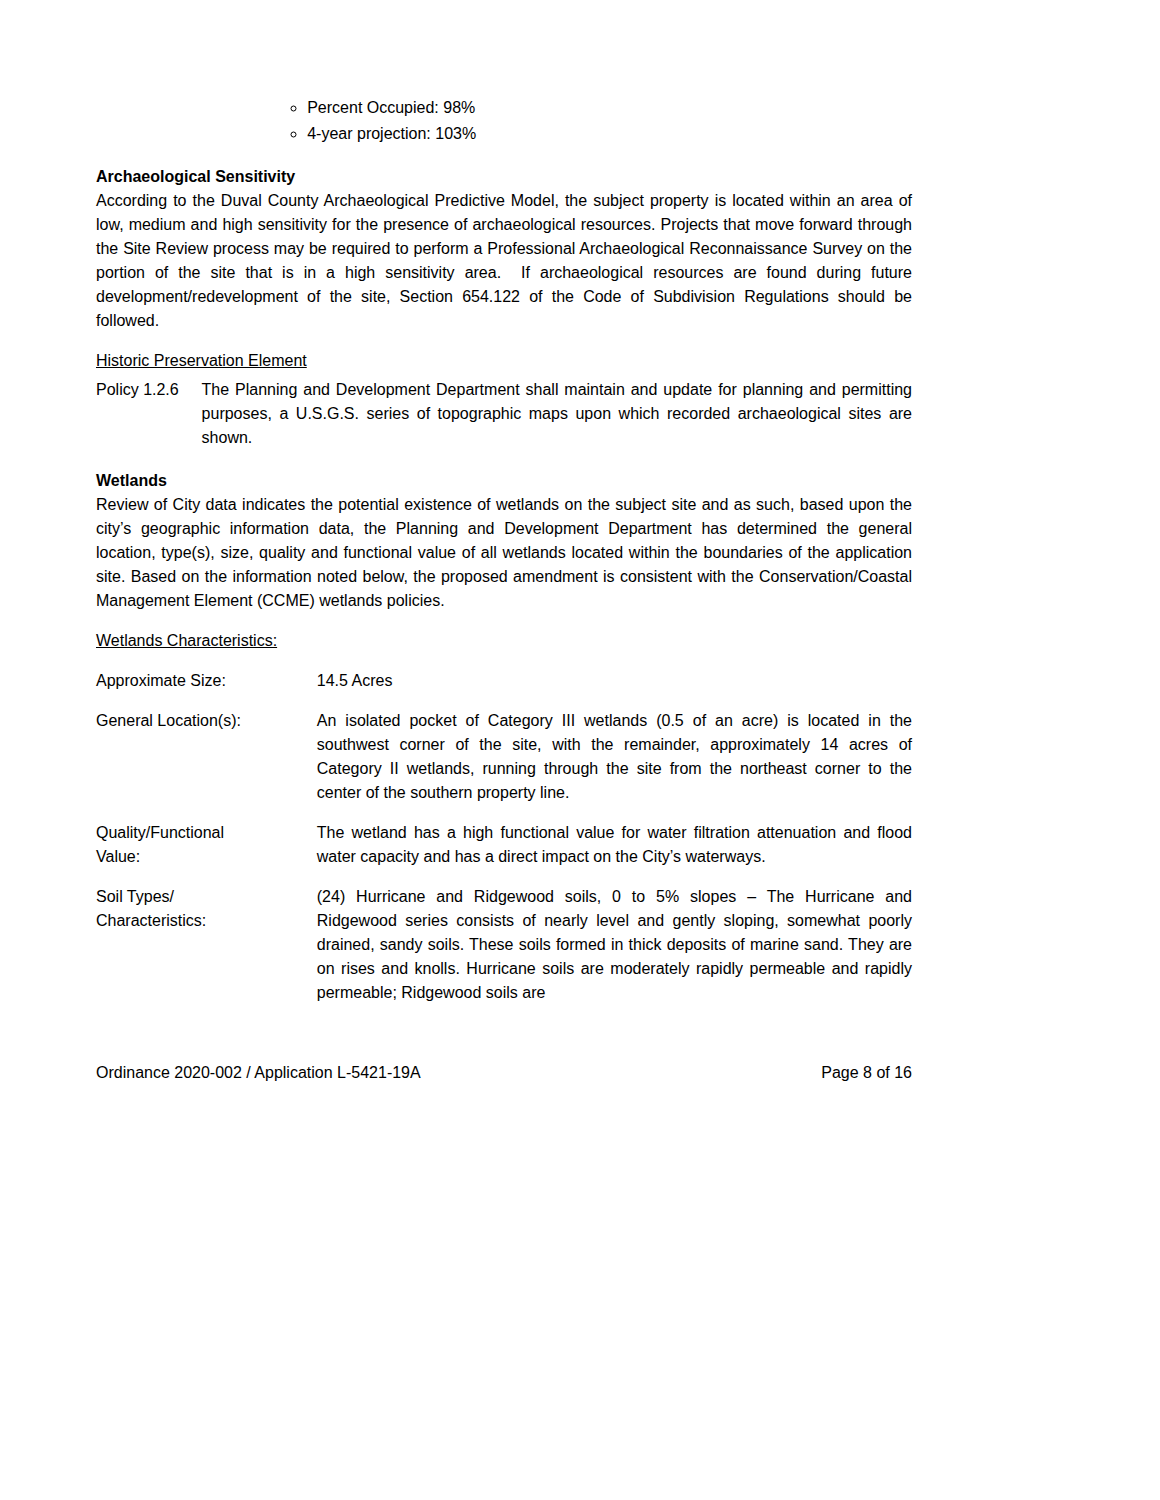Percent Occupied: 98%
4-year projection: 103%
Archaeological Sensitivity
According to the Duval County Archaeological Predictive Model, the subject property is located within an area of low, medium and high sensitivity for the presence of archaeological resources. Projects that move forward through the Site Review process may be required to perform a Professional Archaeological Reconnaissance Survey on the portion of the site that is in a high sensitivity area. If archaeological resources are found during future development/redevelopment of the site, Section 654.122 of the Code of Subdivision Regulations should be followed.
Historic Preservation Element
Policy 1.2.6
The Planning and Development Department shall maintain and update for planning and permitting purposes, a U.S.G.S. series of topographic maps upon which recorded archaeological sites are shown.
Wetlands
Review of City data indicates the potential existence of wetlands on the subject site and as such, based upon the city’s geographic information data, the Planning and Development Department has determined the general location, type(s), size, quality and functional value of all wetlands located within the boundaries of the application site. Based on the information noted below, the proposed amendment is consistent with the Conservation/Coastal Management Element (CCME) wetlands policies.
Wetlands Characteristics:
| Approximate Size: | 14.5 Acres |
| General Location(s): | An isolated pocket of Category III wetlands (0.5 of an acre) is located in the southwest corner of the site, with the remainder, approximately 14 acres of Category II wetlands, running through the site from the northeast corner to the center of the southern property line. |
| Quality/Functional Value: | The wetland has a high functional value for water filtration attenuation and flood water capacity and has a direct impact on the City’s waterways. |
| Soil Types/ Characteristics: | (24) Hurricane and Ridgewood soils, 0 to 5% slopes – The Hurricane and Ridgewood series consists of nearly level and gently sloping, somewhat poorly drained, sandy soils. These soils formed in thick deposits of marine sand. They are on rises and knolls. Hurricane soils are moderately rapidly permeable and rapidly permeable; Ridgewood soils are |
Ordinance 2020-002 / Application L-5421-19A Page 8 of 16